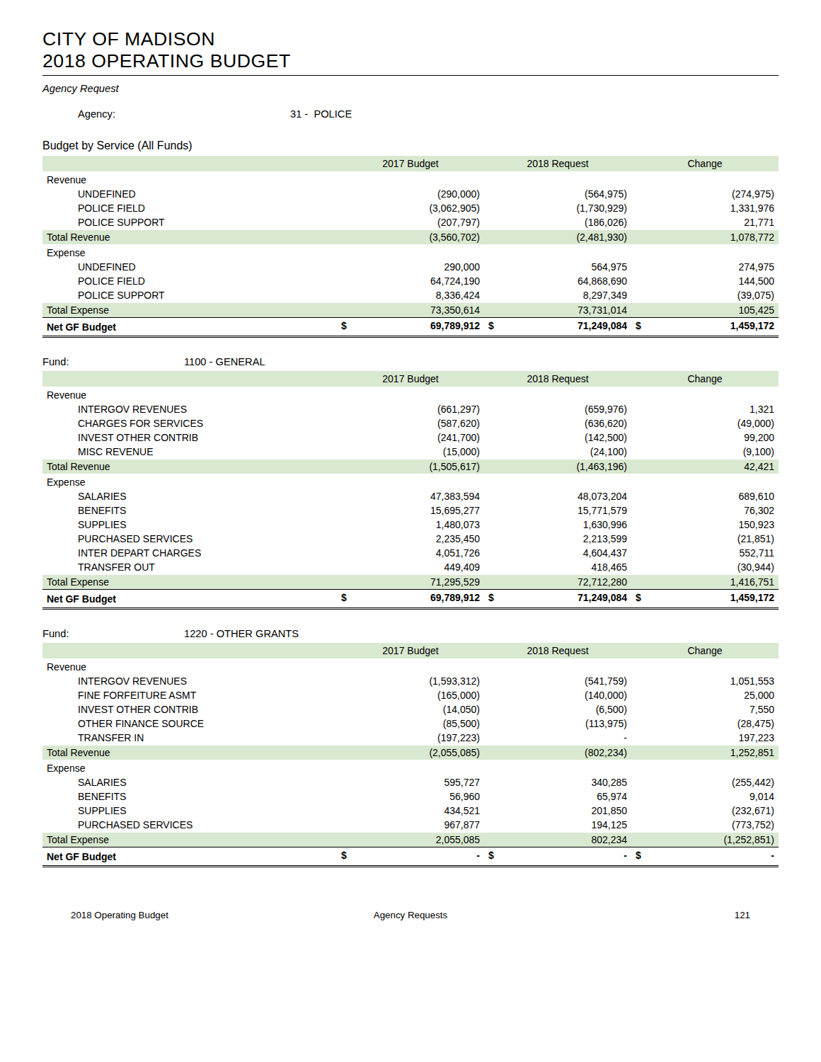CITY OF MADISON
2018 OPERATING BUDGET
Agency Request
Agency: 31 - POLICE
Budget by Service (All Funds)
| | 2017 Budget | 2018 Request | Change |
| --- | --- | --- | --- |
| Revenue | | | |
| UNDEFINED | (290,000) | (564,975) | (274,975) |
| POLICE FIELD | (3,062,905) | (1,730,929) | 1,331,976 |
| POLICE SUPPORT | (207,797) | (186,026) | 21,771 |
| Total Revenue | (3,560,702) | (2,481,930) | 1,078,772 |
| Expense | | | |
| UNDEFINED | 290,000 | 564,975 | 274,975 |
| POLICE FIELD | 64,724,190 | 64,868,690 | 144,500 |
| POLICE SUPPORT | 8,336,424 | 8,297,349 | (39,075) |
| Total Expense | 73,350,614 | 73,731,014 | 105,425 |
| Net GF Budget | $ 69,789,912 | $ 71,249,084 | $ 1,459,172 |
Fund: 1100 - GENERAL
| | 2017 Budget | 2018 Request | Change |
| --- | --- | --- | --- |
| Revenue | | | |
| INTERGOV REVENUES | (661,297) | (659,976) | 1,321 |
| CHARGES FOR SERVICES | (587,620) | (636,620) | (49,000) |
| INVEST OTHER CONTRIB | (241,700) | (142,500) | 99,200 |
| MISC REVENUE | (15,000) | (24,100) | (9,100) |
| Total Revenue | (1,505,617) | (1,463,196) | 42,421 |
| Expense | | | |
| SALARIES | 47,383,594 | 48,073,204 | 689,610 |
| BENEFITS | 15,695,277 | 15,771,579 | 76,302 |
| SUPPLIES | 1,480,073 | 1,630,996 | 150,923 |
| PURCHASED SERVICES | 2,235,450 | 2,213,599 | (21,851) |
| INTER DEPART CHARGES | 4,051,726 | 4,604,437 | 552,711 |
| TRANSFER OUT | 449,409 | 418,465 | (30,944) |
| Total Expense | 71,295,529 | 72,712,280 | 1,416,751 |
| Net GF Budget | $ 69,789,912 | $ 71,249,084 | $ 1,459,172 |
Fund: 1220 - OTHER GRANTS
| | 2017 Budget | 2018 Request | Change |
| --- | --- | --- | --- |
| Revenue | | | |
| INTERGOV REVENUES | (1,593,312) | (541,759) | 1,051,553 |
| FINE FORFEITURE ASMT | (165,000) | (140,000) | 25,000 |
| INVEST OTHER CONTRIB | (14,050) | (6,500) | 7,550 |
| OTHER FINANCE SOURCE | (85,500) | (113,975) | (28,475) |
| TRANSFER IN | (197,223) | - | 197,223 |
| Total Revenue | (2,055,085) | (802,234) | 1,252,851 |
| Expense | | | |
| SALARIES | 595,727 | 340,285 | (255,442) |
| BENEFITS | 56,960 | 65,974 | 9,014 |
| SUPPLIES | 434,521 | 201,850 | (232,671) |
| PURCHASED SERVICES | 967,877 | 194,125 | (773,752) |
| Total Expense | 2,055,085 | 802,234 | (1,252,851) |
| Net GF Budget | $ - | $ - | $ - |
2018 Operating Budget
Agency Requests
121